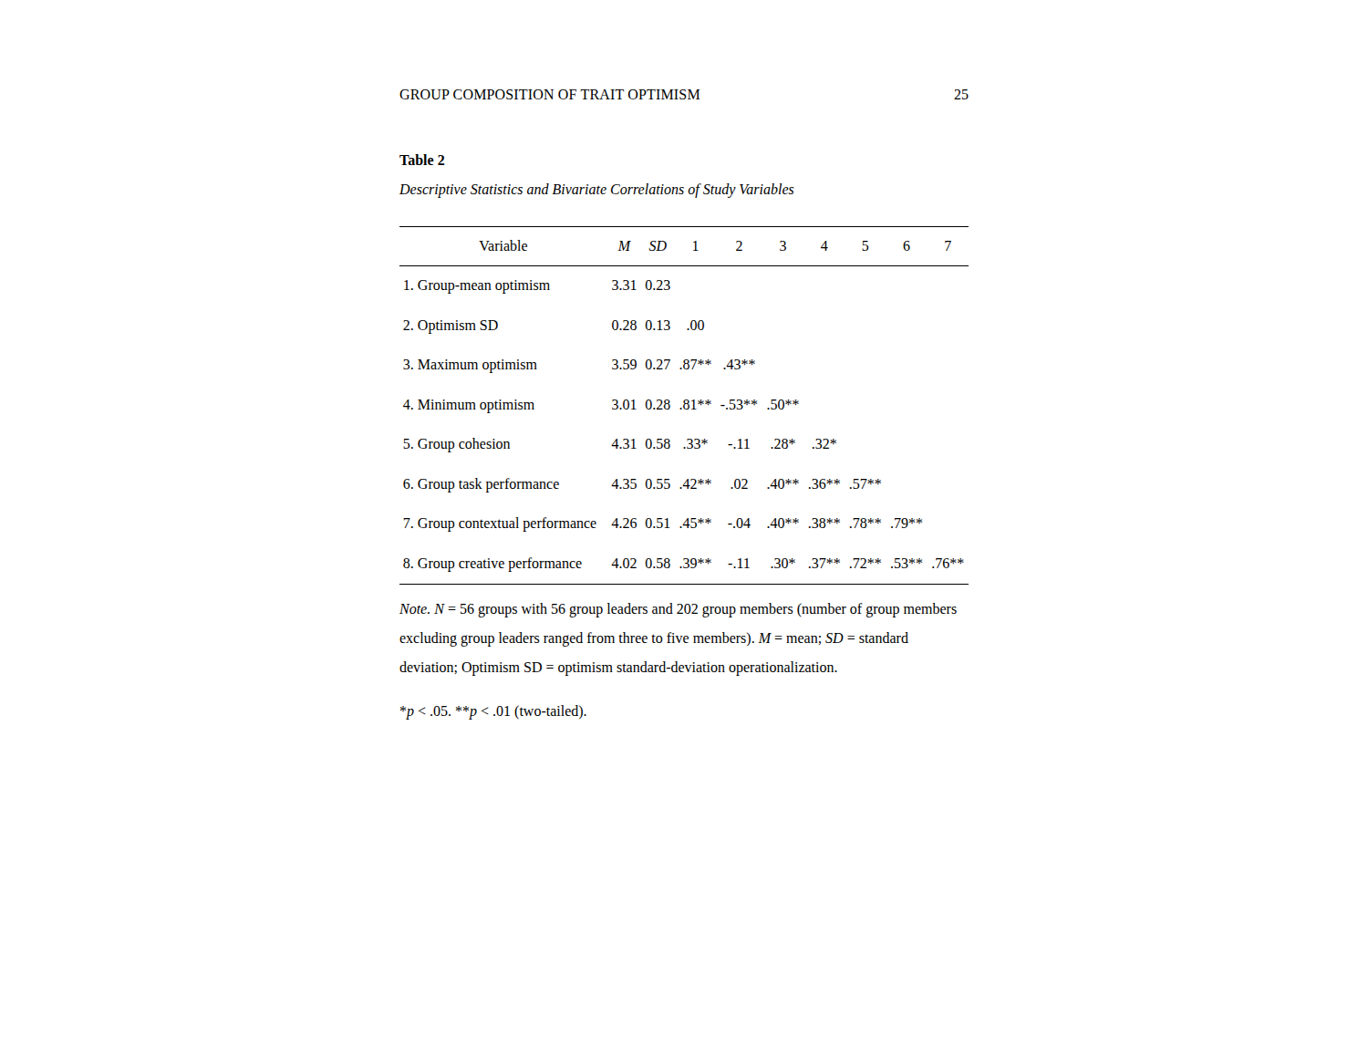Group Composition of Trait Optimism 25
Table 2
Descriptive Statistics and Bivariate Correlations of Study Variables
| Variable | M | SD | 1 | 2 | 3 | 4 | 5 | 6 | 7 |
| --- | --- | --- | --- | --- | --- | --- | --- | --- | --- |
| 1. Group-mean optimism | 3.31 | 0.23 | | | | | | | |
| 2. Optimism SD | 0.28 | 0.13 | .00 | | | | | | |
| 3. Maximum optimism | 3.59 | 0.27 | .87** | .43** | | | | | |
| 4. Minimum optimism | 3.01 | 0.28 | .81** | -.53** | .50** | | | | |
| 5. Group cohesion | 4.31 | 0.58 | .33* | -.11 | .28* | .32* | | | |
| 6. Group task performance | 4.35 | 0.55 | .42** | .02 | .40** | .36** | .57** | | |
| 7. Group contextual performance | 4.26 | 0.51 | .45** | -.04 | .40** | .38** | .78** | .79** | |
| 8. Group creative performance | 4.02 | 0.58 | .39** | -.11 | .30* | .37** | .72** | .53** | .76** |
Note. N = 56 groups with 56 group leaders and 202 group members (number of group members excluding group leaders ranged from three to five members). M = mean; SD = standard deviation; Optimism SD = optimism standard-deviation operationalization.
*p < .05. **p < .01 (two-tailed).